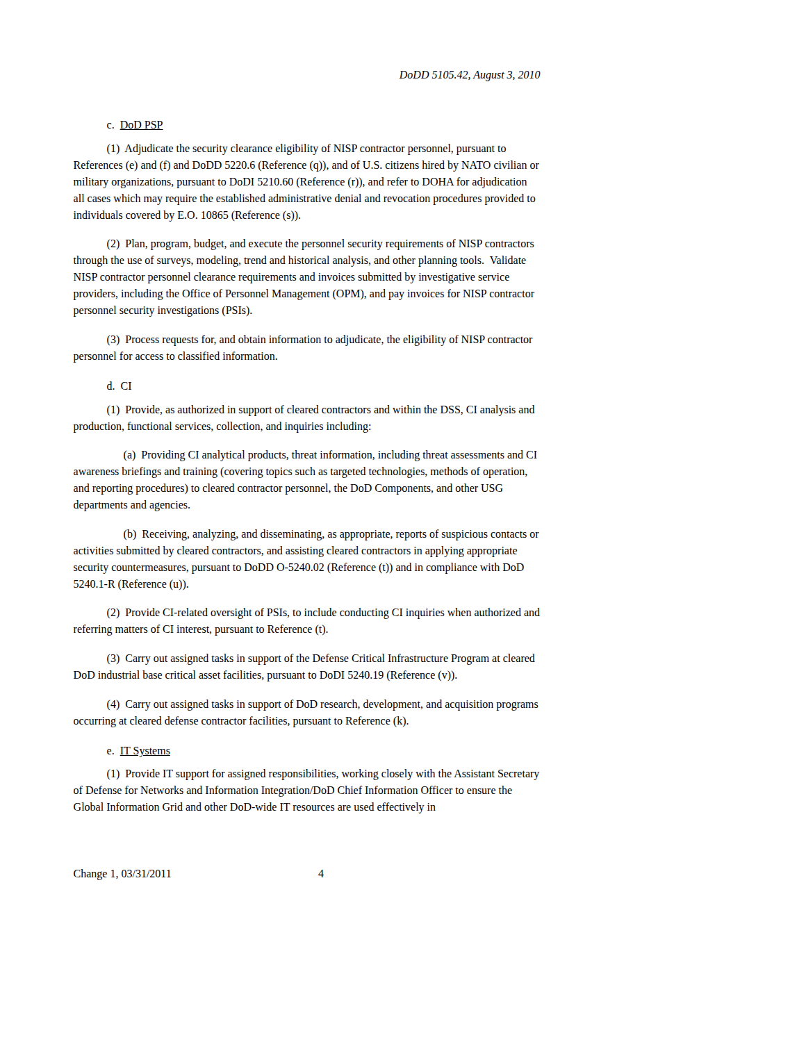DoDD 5105.42, August 3, 2010
c. DoD PSP
(1) Adjudicate the security clearance eligibility of NISP contractor personnel, pursuant to References (e) and (f) and DoDD 5220.6 (Reference (q)), and of U.S. citizens hired by NATO civilian or military organizations, pursuant to DoDI 5210.60 (Reference (r)), and refer to DOHA for adjudication all cases which may require the established administrative denial and revocation procedures provided to individuals covered by E.O. 10865 (Reference (s)).
(2) Plan, program, budget, and execute the personnel security requirements of NISP contractors through the use of surveys, modeling, trend and historical analysis, and other planning tools. Validate NISP contractor personnel clearance requirements and invoices submitted by investigative service providers, including the Office of Personnel Management (OPM), and pay invoices for NISP contractor personnel security investigations (PSIs).
(3) Process requests for, and obtain information to adjudicate, the eligibility of NISP contractor personnel for access to classified information.
d. CI
(1) Provide, as authorized in support of cleared contractors and within the DSS, CI analysis and production, functional services, collection, and inquiries including:
(a) Providing CI analytical products, threat information, including threat assessments and CI awareness briefings and training (covering topics such as targeted technologies, methods of operation, and reporting procedures) to cleared contractor personnel, the DoD Components, and other USG departments and agencies.
(b) Receiving, analyzing, and disseminating, as appropriate, reports of suspicious contacts or activities submitted by cleared contractors, and assisting cleared contractors in applying appropriate security countermeasures, pursuant to DoDD O-5240.02 (Reference (t)) and in compliance with DoD 5240.1-R (Reference (u)).
(2) Provide CI-related oversight of PSIs, to include conducting CI inquiries when authorized and referring matters of CI interest, pursuant to Reference (t).
(3) Carry out assigned tasks in support of the Defense Critical Infrastructure Program at cleared DoD industrial base critical asset facilities, pursuant to DoDI 5240.19 (Reference (v)).
(4) Carry out assigned tasks in support of DoD research, development, and acquisition programs occurring at cleared defense contractor facilities, pursuant to Reference (k).
e. IT Systems
(1) Provide IT support for assigned responsibilities, working closely with the Assistant Secretary of Defense for Networks and Information Integration/DoD Chief Information Officer to ensure the Global Information Grid and other DoD-wide IT resources are used effectively in
Change 1, 03/31/2011 4